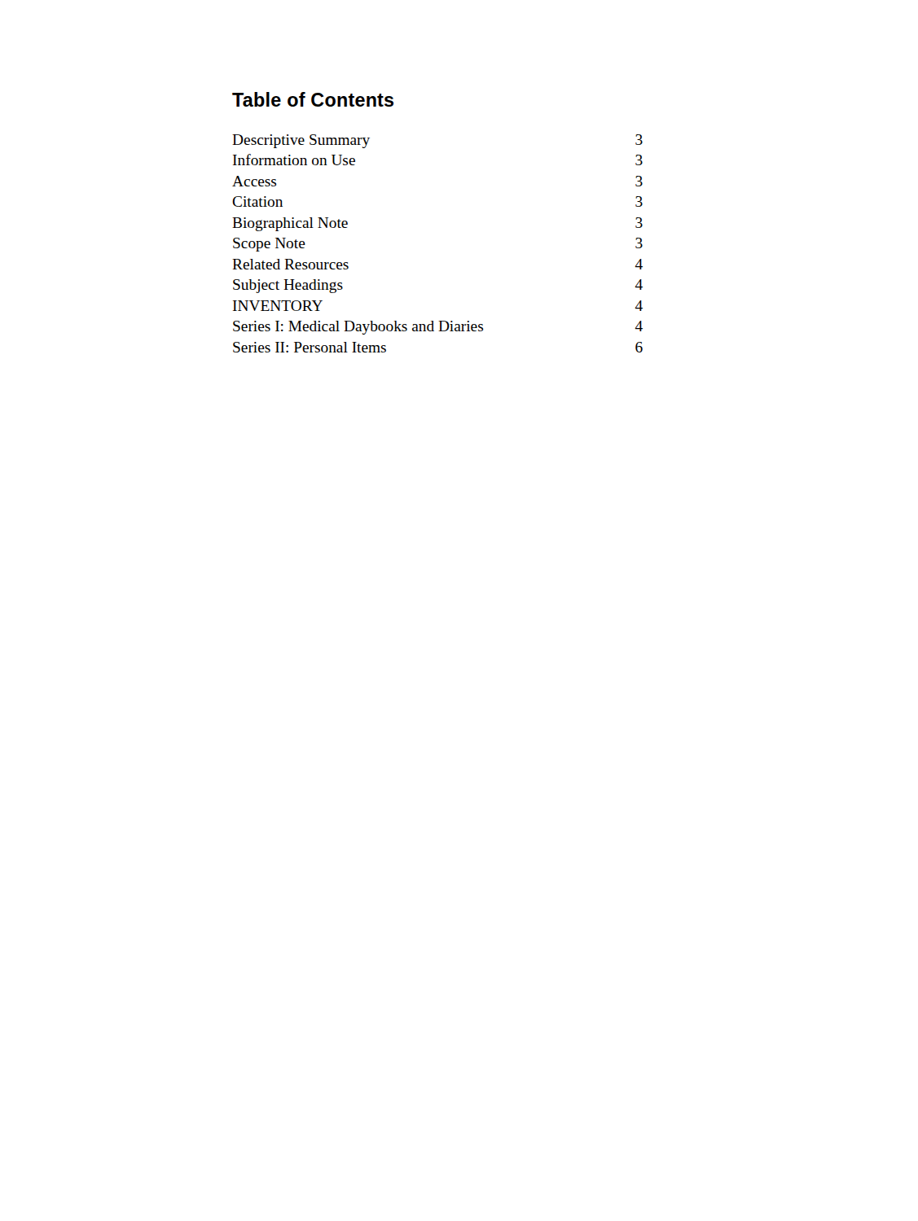Table of Contents
| Descriptive Summary | 3 |
| Information on Use | 3 |
| Access | 3 |
| Citation | 3 |
| Biographical Note | 3 |
| Scope Note | 3 |
| Related Resources | 4 |
| Subject Headings | 4 |
| INVENTORY | 4 |
| Series I: Medical Daybooks and Diaries | 4 |
| Series II: Personal Items | 6 |